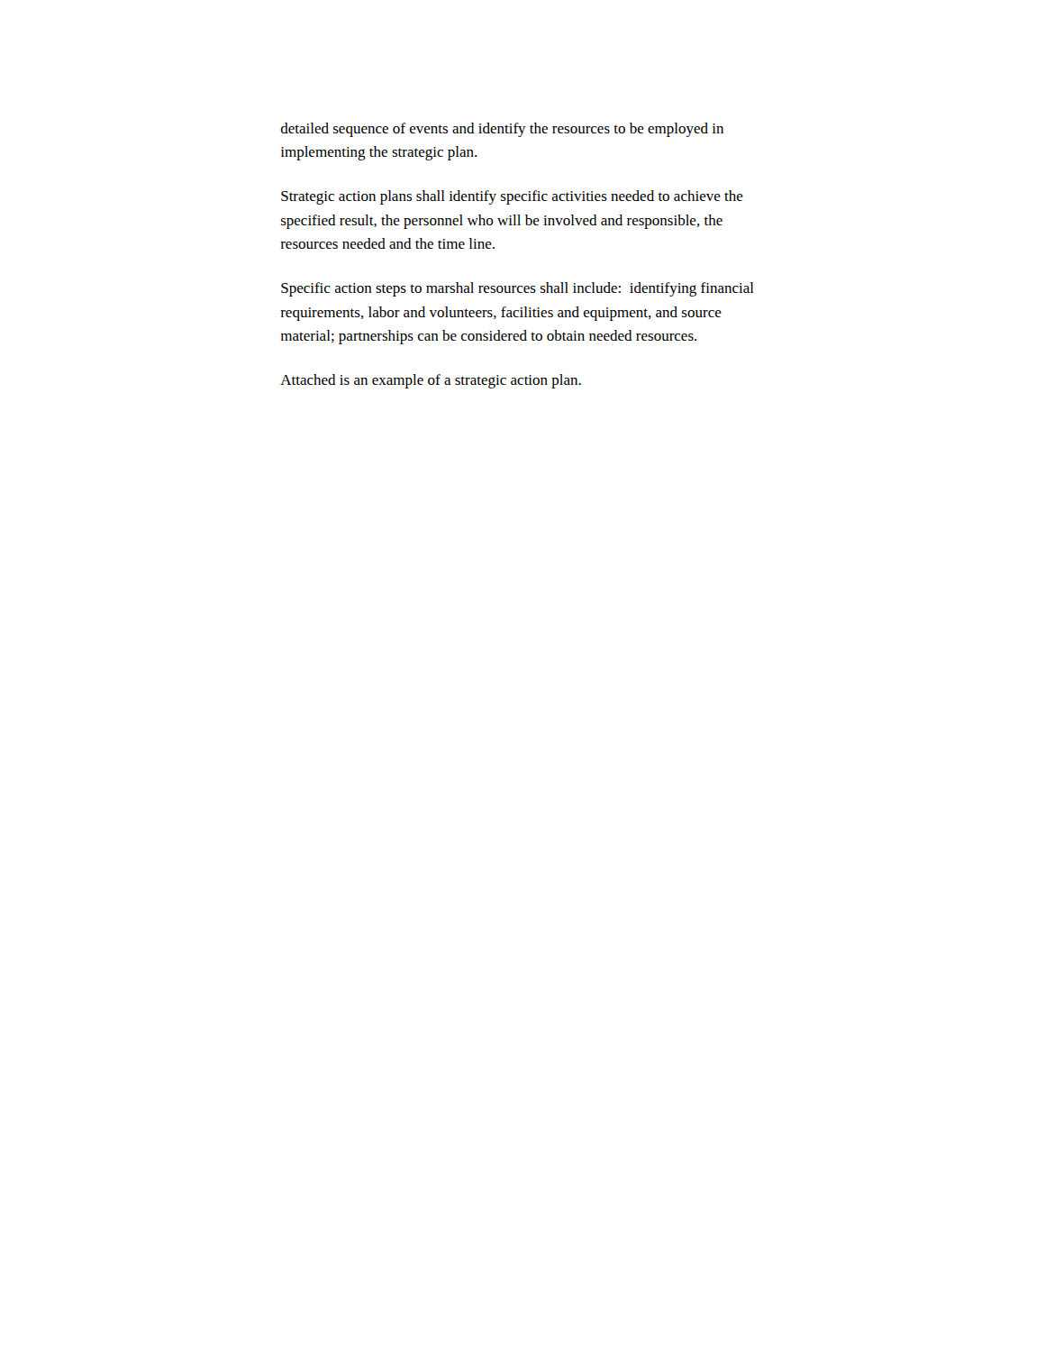detailed sequence of events and identify the resources to be employed in implementing the strategic plan.
Strategic action plans shall identify specific activities needed to achieve the specified result, the personnel who will be involved and responsible, the resources needed and the time line.
Specific action steps to marshal resources shall include: identifying financial requirements, labor and volunteers, facilities and equipment, and source material; partnerships can be considered to obtain needed resources.
Attached is an example of a strategic action plan.